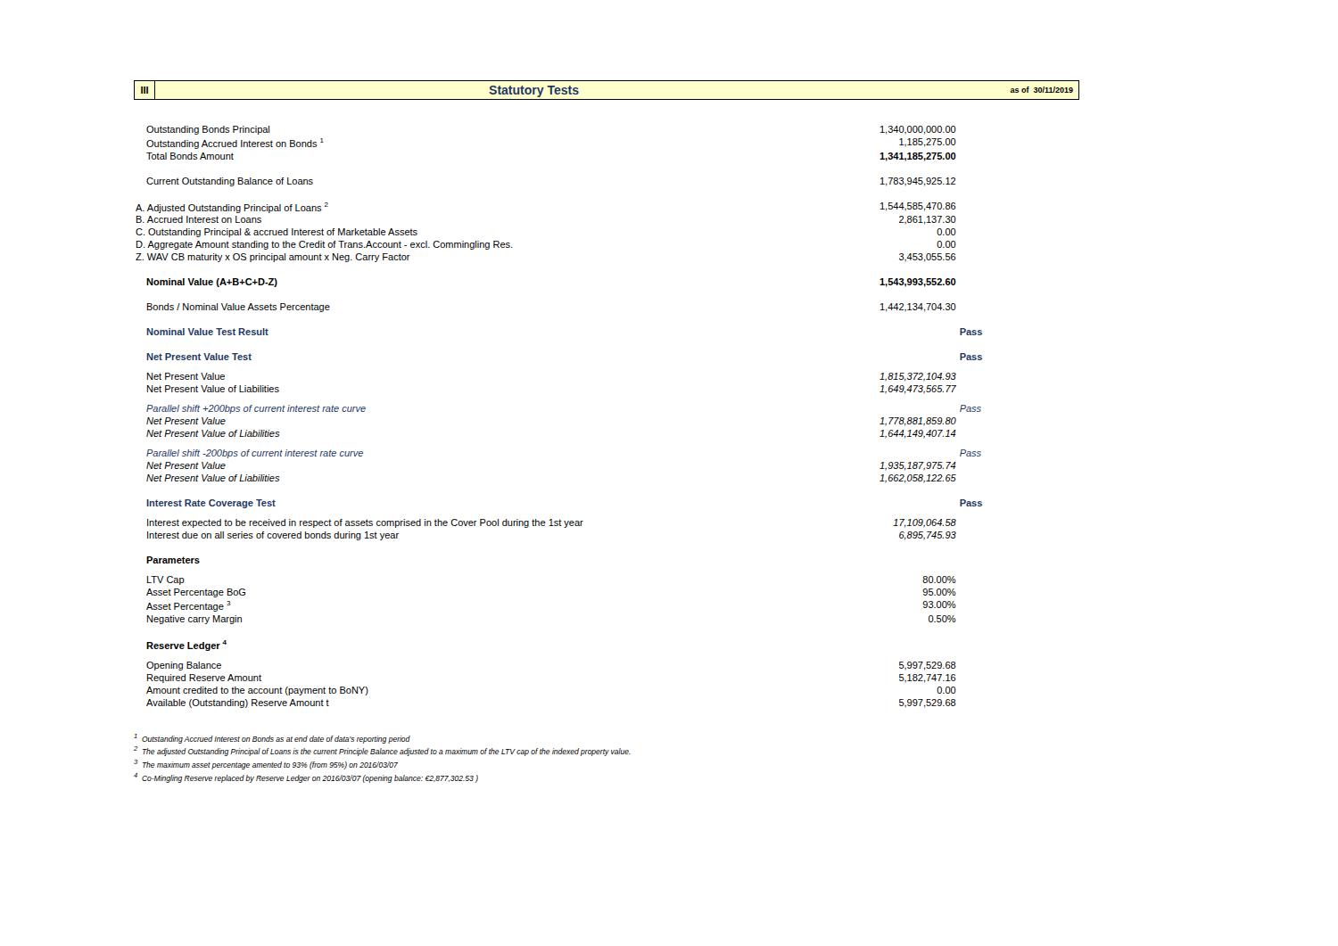III
Statutory Tests
as of 30/11/2019
| Outstanding Bonds Principal | 1,340,000,000.00 | |
| Outstanding Accrued Interest on Bonds 1 | 1,185,275.00 | |
| Total Bonds Amount | 1,341,185,275.00 | |
| Current Outstanding Balance of Loans | 1,783,945,925.12 | |
| A. Adjusted Outstanding Principal of Loans 2 | 1,544,585,470.86 | |
| B. Accrued Interest on Loans | 2,861,137.30 | |
| C. Outstanding Principal & accrued Interest of Marketable Assets | 0.00 | |
| D. Aggregate Amount standing to the Credit of Trans.Account - excl. Commingling Res. | 0.00 | |
| Z. WAV CB maturity x OS principal amount x Neg. Carry Factor | 3,453,055.56 | |
| Nominal Value (A+B+C+D-Z) | 1,543,993,552.60 | |
| Bonds / Nominal Value Assets Percentage | 1,442,134,704.30 | |
| Nominal Value Test Result | | Pass |
| Net Present Value Test | | Pass |
| Net Present Value | 1,815,372,104.93 | |
| Net Present Value of Liabilities | 1,649,473,565.77 | |
| Parallel shift +200bps of current interest rate curve | | Pass |
| Net Present Value | 1,778,881,859.80 | |
| Net Present Value of Liabilities | 1,644,149,407.14 | |
| Parallel shift -200bps of current interest rate curve | | Pass |
| Net Present Value | 1,935,187,975.74 | |
| Net Present Value of Liabilities | 1,662,058,122.65 | |
| Interest Rate Coverage Test | | Pass |
| Interest expected to be received in respect of assets comprised in the Cover Pool during the 1st year | 17,109,064.58 | |
| Interest due on all series of covered bonds during 1st year | 6,895,745.93 | |
| Parameters | | |
| LTV Cap | 80.00% | |
| Asset Percentage BoG | 95.00% | |
| Asset Percentage 3 | 93.00% | |
| Negative carry Margin | 0.50% | |
| Reserve Ledger 4 | | |
| Opening Balance | 5,997,529.68 | |
| Required Reserve Amount | 5,182,747.16 | |
| Amount credited to the account (payment to BoNY) | 0.00 | |
| Available (Outstanding) Reserve Amount t | 5,997,529.68 | |
1 Outstanding Accrued Interest on Bonds as at end date of data's reporting period
2 The adjusted Outstanding Principal of Loans is the current Principle Balance adjusted to a maximum of the LTV cap of the indexed property value.
3 The maximum asset percentage amented to 93% (from 95%) on 2016/03/07
4 Co-Mingling Reserve replaced by Reserve Ledger on 2016/03/07 (opening balance: €2,877,302.53 )